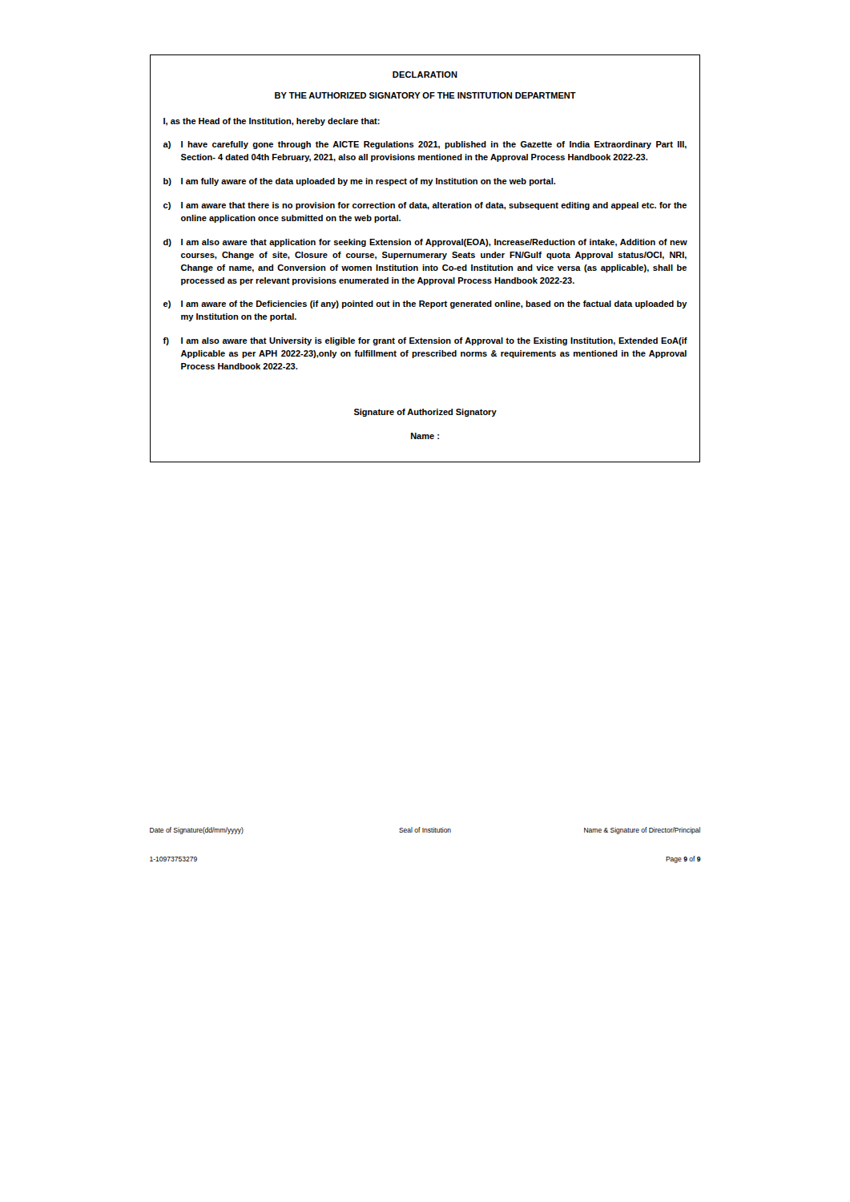DECLARATION
BY THE AUTHORIZED SIGNATORY OF THE INSTITUTION DEPARTMENT
I, as the Head of the Institution, hereby declare that:
a) I have carefully gone through the AICTE Regulations 2021, published in the Gazette of India Extraordinary Part III, Section- 4 dated 04th February, 2021, also all provisions mentioned in the Approval Process Handbook 2022-23.
b) I am fully aware of the data uploaded by me in respect of my Institution on the web portal.
c) I am aware that there is no provision for correction of data, alteration of data, subsequent editing and appeal etc. for the online application once submitted on the web portal.
d) I am also aware that application for seeking Extension of Approval(EOA), Increase/Reduction of intake, Addition of new courses, Change of site, Closure of course, Supernumerary Seats under FN/Gulf quota Approval status/OCI, NRI, Change of name, and Conversion of women Institution into Co-ed Institution and vice versa (as applicable), shall be processed as per relevant provisions enumerated in the Approval Process Handbook 2022-23.
e) I am aware of the Deficiencies (if any) pointed out in the Report generated online, based on the factual data uploaded by my Institution on the portal.
f) I am also aware that University is eligible for grant of Extension of Approval to the Existing Institution, Extended EoA(if Applicable as per APH 2022-23),only on fulfillment of prescribed norms & requirements as mentioned in the Approval Process Handbook 2022-23.
Signature of Authorized Signatory
Name :
Date of Signature(dd/mm/yyyy)
Seal of Institution
Name & Signature of Director/Principal
1-10973753279
Page 9 of 9